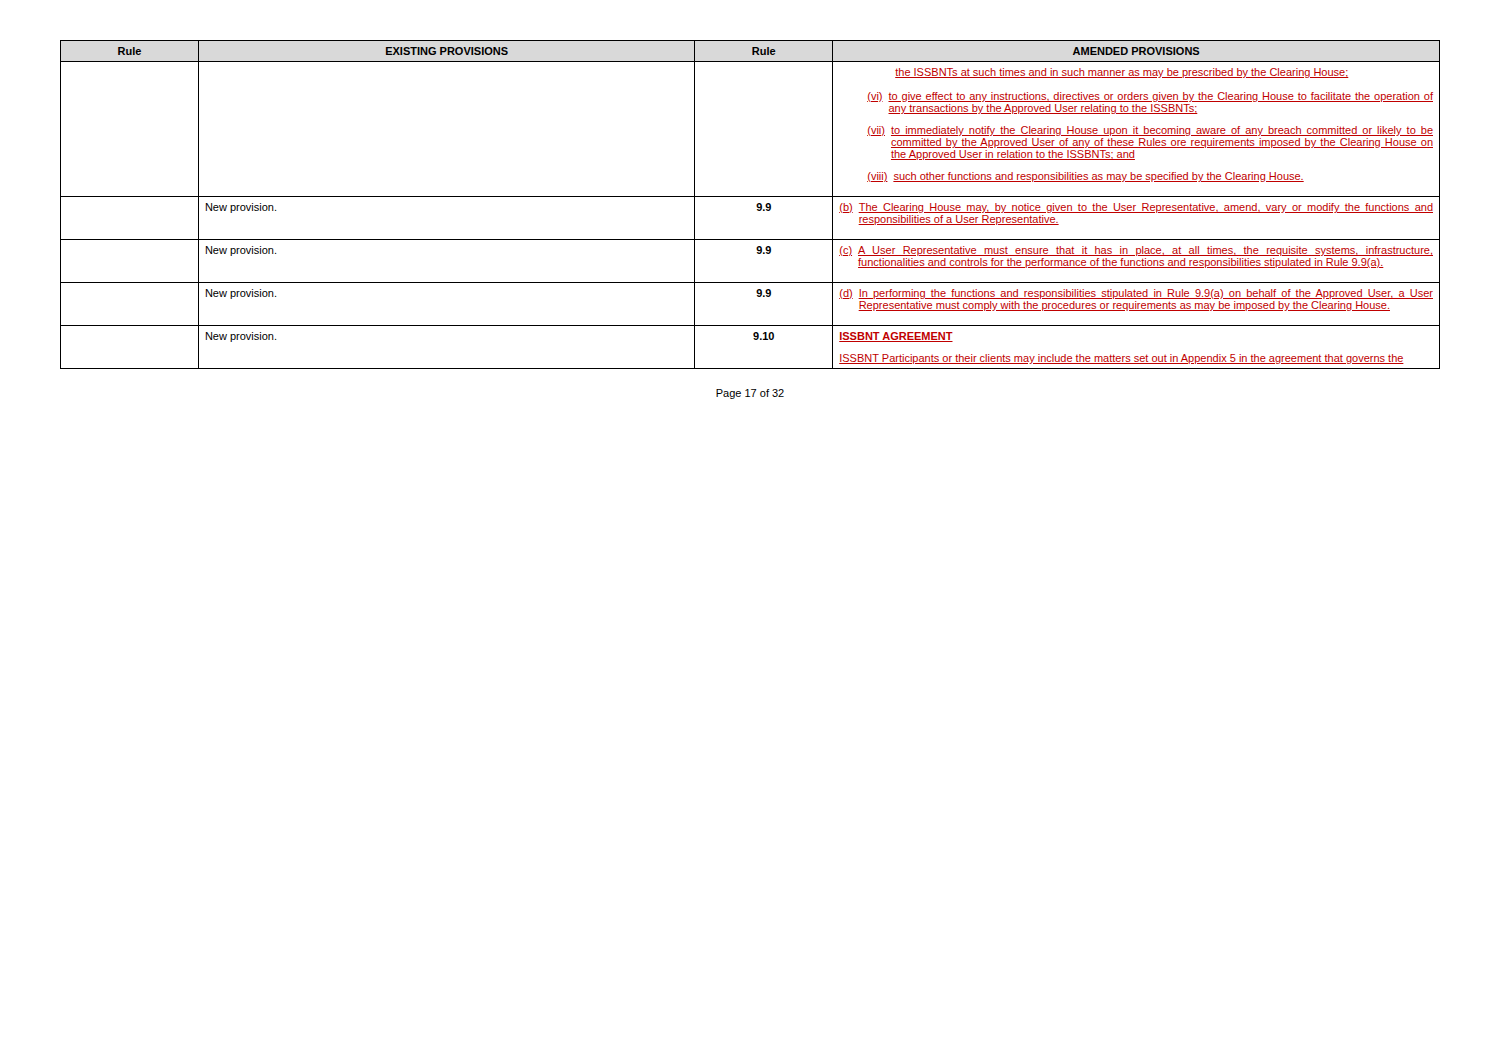| Rule | EXISTING PROVISIONS | Rule | AMENDED PROVISIONS |
| --- | --- | --- | --- |
| | | | the ISSBNTs at such times and in such manner as may be prescribed by the Clearing House; (vi) to give effect to any instructions, directives or orders given by the Clearing House to facilitate the operation of any transactions by the Approved User relating to the ISSBNTs; (vii) to immediately notify the Clearing House upon it becoming aware of any breach committed or likely to be committed by the Approved User of any of these Rules ore requirements imposed by the Clearing House on the Approved User in relation to the ISSBNTs; and (viii) such other functions and responsibilities as may be specified by the Clearing House. |
| | New provision. | 9.9 | (b) The Clearing House may, by notice given to the User Representative, amend, vary or modify the functions and responsibilities of a User Representative. |
| | New provision. | 9.9 | (c) A User Representative must ensure that it has in place, at all times, the requisite systems, infrastructure, functionalities and controls for the performance of the functions and responsibilities stipulated in Rule 9.9(a). |
| | New provision. | 9.9 | (d) In performing the functions and responsibilities stipulated in Rule 9.9(a) on behalf of the Approved User, a User Representative must comply with the procedures or requirements as may be imposed by the Clearing House. |
| | New provision. | 9.10 | ISSBNT AGREEMENT ISSBNT Participants or their clients may include the matters set out in Appendix 5 in the agreement that governs the |
Page 17 of 32